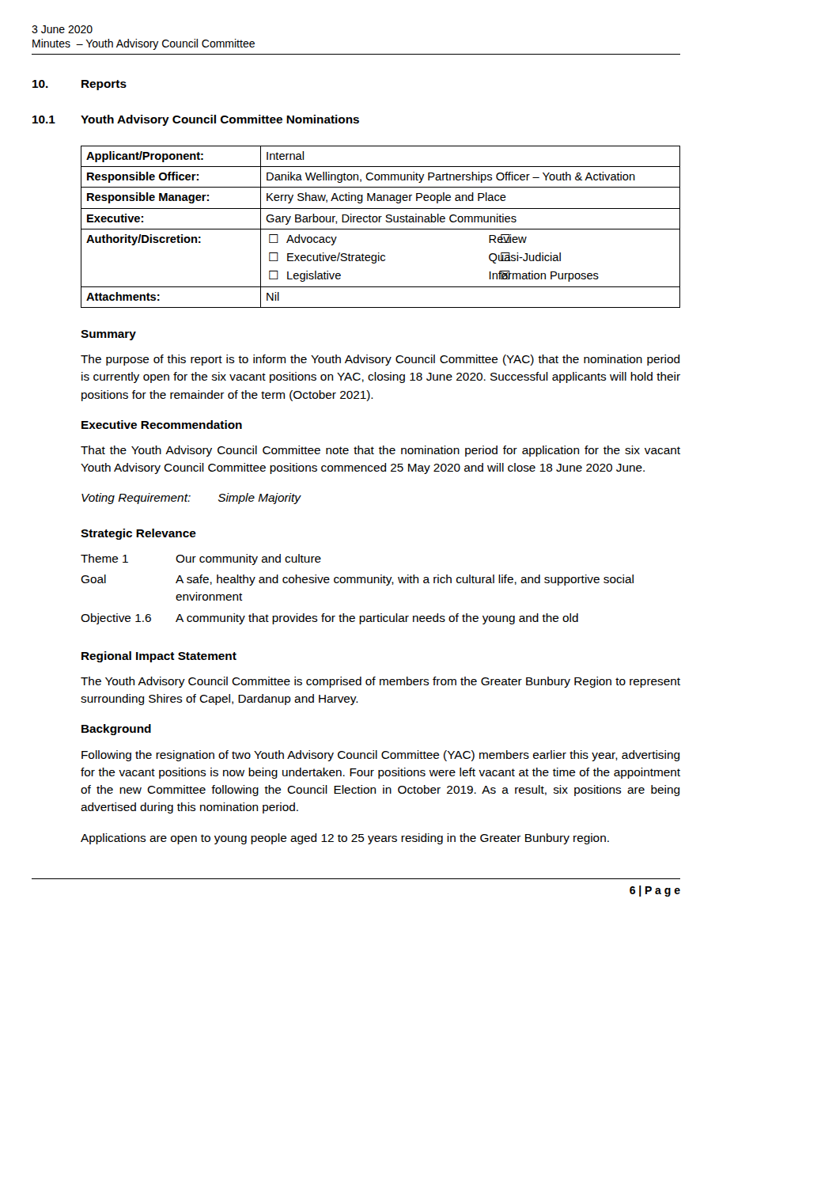3 June 2020
Minutes – Youth Advisory Council Committee
10.
Reports
10.1
Youth Advisory Council Committee Nominations
| Applicant/Proponent: | Internal |
| Responsible Officer: | Danika Wellington, Community Partnerships Officer – Youth & Activation |
| Responsible Manager: | Kerry Shaw, Acting Manager People and Place |
| Executive: | Gary Barbour, Director Sustainable Communities |
| Authority/Discretion: | ☐ Advocacy ☐ Review ☐ Executive/Strategic ☐ Quasi-Judicial ☐ Legislative ☒ Information Purposes |
| Attachments: | Nil |
Summary
The purpose of this report is to inform the Youth Advisory Council Committee (YAC) that the nomination period is currently open for the six vacant positions on YAC, closing 18 June 2020. Successful applicants will hold their positions for the remainder of the term (October 2021).
Executive Recommendation
That the Youth Advisory Council Committee note that the nomination period for application for the six vacant Youth Advisory Council Committee positions commenced 25 May 2020 and will close 18 June 2020 June.
Voting Requirement: Simple Majority
Strategic Relevance
| Theme 1 | Our community and culture |
| Goal | A safe, healthy and cohesive community, with a rich cultural life, and supportive social environment |
| Objective 1.6 | A community that provides for the particular needs of the young and the old |
Regional Impact Statement
The Youth Advisory Council Committee is comprised of members from the Greater Bunbury Region to represent surrounding Shires of Capel, Dardanup and Harvey.
Background
Following the resignation of two Youth Advisory Council Committee (YAC) members earlier this year, advertising for the vacant positions is now being undertaken. Four positions were left vacant at the time of the appointment of the new Committee following the Council Election in October 2019. As a result, six positions are being advertised during this nomination period.
Applications are open to young people aged 12 to 25 years residing in the Greater Bunbury region.
6 | P a g e